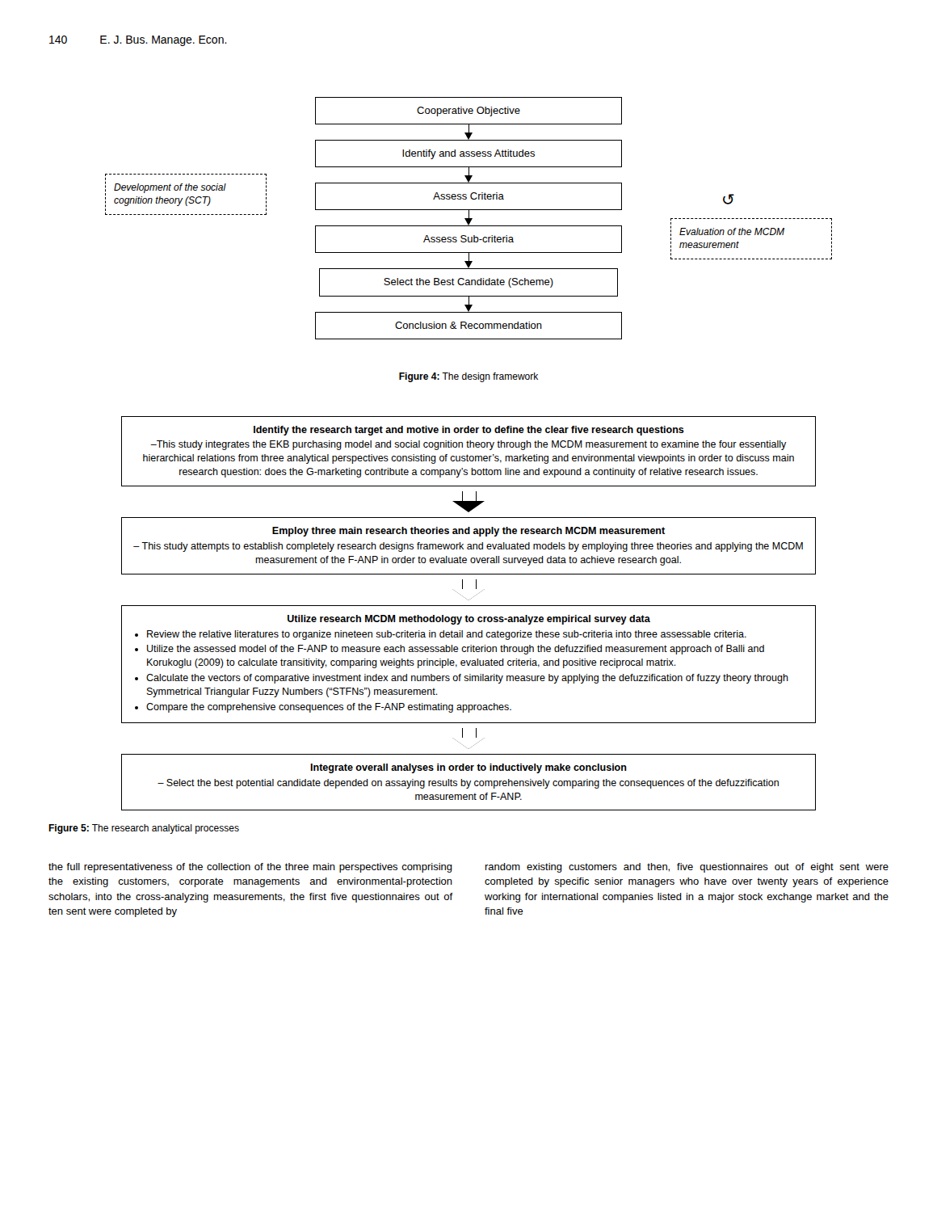140 E. J. Bus. Manage. Econ.
Development of the social cognition theory (SCT)
Evaluation of the MCDM measurement
Cooperative Objective
Identify and assess Attitudes
↺
Assess Criteria
Assess Sub-criteria
Select the Best Candidate (Scheme)
Conclusion & Recommendation
Figure 4: The design framework
Identify the research target and motive in order to define the clear five research questions
–This study integrates the EKB purchasing model and social cognition theory through the MCDM measurement to examine the four essentially hierarchical relations from three analytical perspectives consisting of customer’s, marketing and environmental viewpoints in order to discuss main research question: does the G-marketing contribute a company’s bottom line and expound a continuity of relative research issues.
Employ three main research theories and apply the research MCDM measurement
– This study attempts to establish completely research designs framework and evaluated models by employing three theories and applying the MCDM measurement of the F-ANP in order to evaluate overall surveyed data to achieve research goal.
Utilize research MCDM methodology to cross-analyze empirical survey data
Review the relative literatures to organize nineteen sub-criteria in detail and categorize these sub-criteria into three assessable criteria.
Utilize the assessed model of the F-ANP to measure each assessable criterion through the defuzzified measurement approach of Balli and Korukoglu (2009) to calculate transitivity, comparing weights principle, evaluated criteria, and positive reciprocal matrix.
Calculate the vectors of comparative investment index and numbers of similarity measure by applying the defuzzification of fuzzy theory through Symmetrical Triangular Fuzzy Numbers (“STFNs”) measurement.
Compare the comprehensive consequences of the F-ANP estimating approaches.
Integrate overall analyses in order to inductively make conclusion
– Select the best potential candidate depended on assaying results by comprehensively comparing the consequences of the defuzzification measurement of F-ANP.
Figure 5: The research analytical processes
the full representativeness of the collection of the three main perspectives comprising the existing customers, corporate managements and environmental-protection scholars, into the cross-analyzing measurements, the first five questionnaires out of ten sent were completed by
random existing customers and then, five questionnaires out of eight sent were completed by specific senior managers who have over twenty years of experience working for international companies listed in a major stock exchange market and the final five